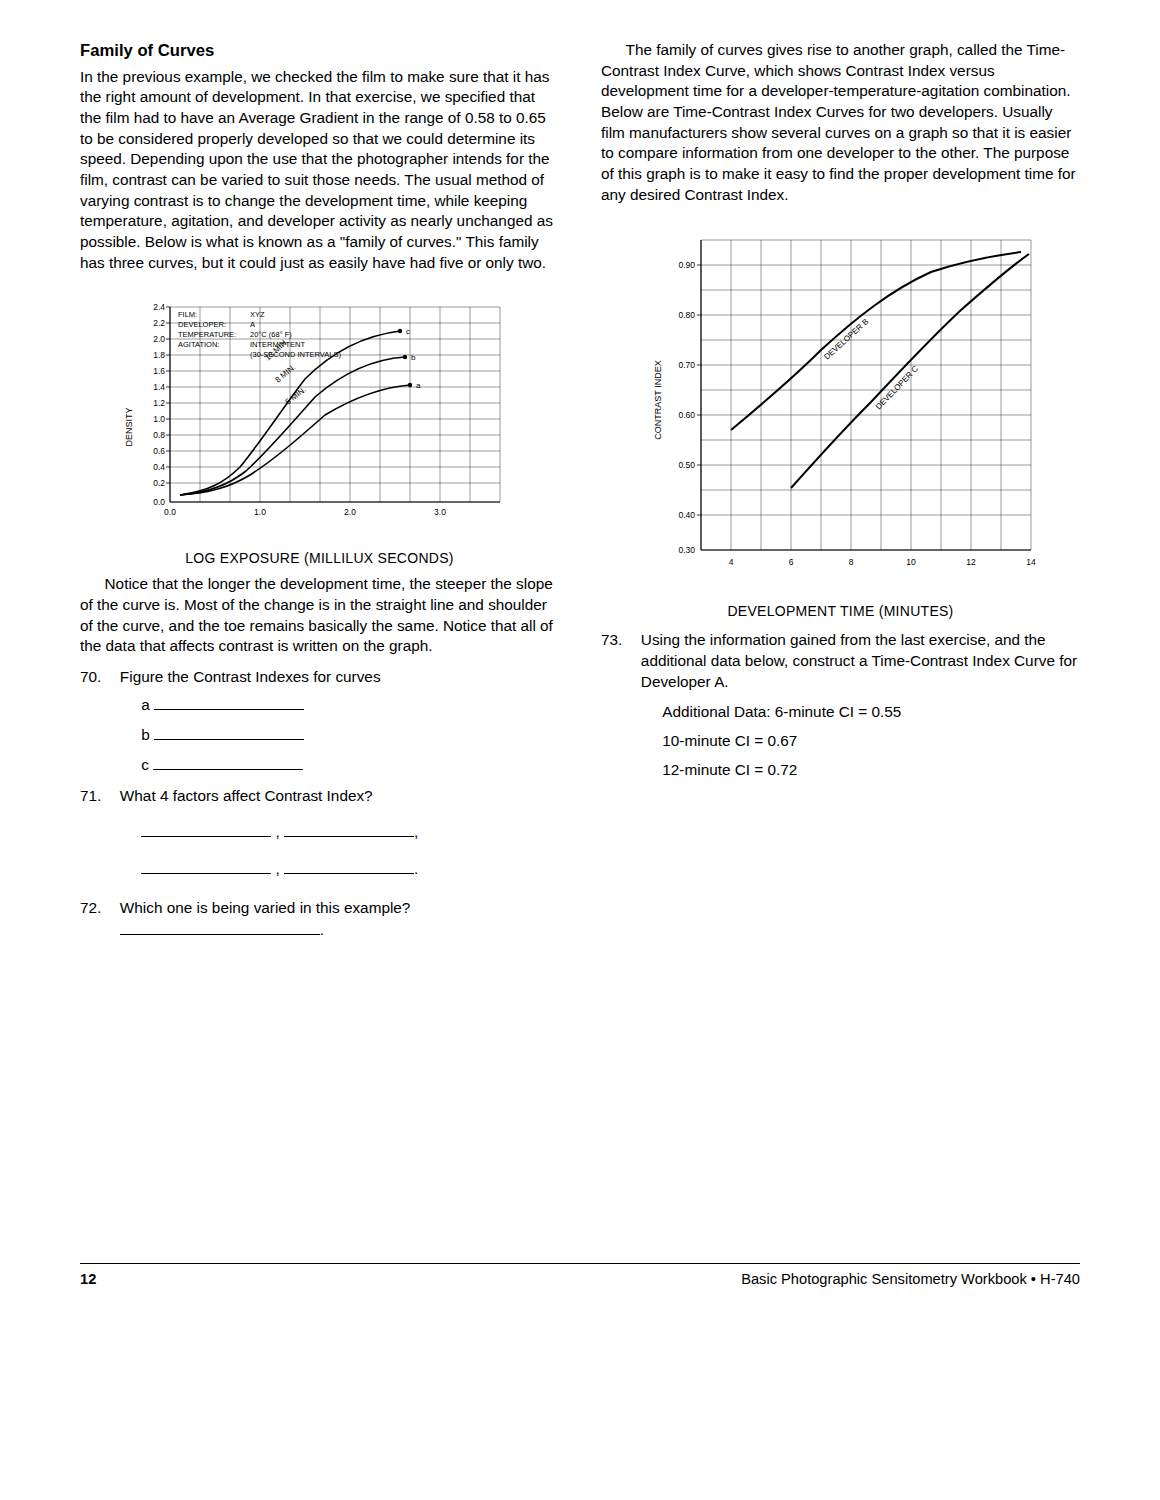Family of Curves
In the previous example, we checked the film to make sure that it has the right amount of development. In that exercise, we specified that the film had to have an Average Gradient in the range of 0.58 to 0.65 to be considered properly developed so that we could determine its speed. Depending upon the use that the photographer intends for the film, contrast can be varied to suit those needs. The usual method of varying contrast is to change the development time, while keeping temperature, agitation, and developer activity as nearly unchanged as possible. Below is what is known as a "family of curves." This family has three curves, but it could just as easily have had five or only two.
2.4 2.2 2.0 1.8 1.6 1.4 1.2 1.0 0.8 0.6 0.4 0.2 0.0 0.0 1.0 2.0 3.0 DENSITY FILM: XYZ DEVELOPER: A TEMPERATURE: 20°C (68° F) AGITATION: INTERMITTENT (30-SECOND INTERVALS) a b c 5 MIN. 8 MIN. 13 MIN.
LOG EXPOSURE (MILLILUX SECONDS)
Notice that the longer the development time, the steeper the slope of the curve is. Most of the change is in the straight line and shoulder of the curve, and the toe remains basically the same. Notice that all of the data that affects contrast is written on the graph.
70. Figure the Contrast Indexes for curves
a
b
c
71. What 4 factors affect Contrast Index?
, ,
, .
72. Which one is being varied in this example? .
The family of curves gives rise to another graph, called the Time-Contrast Index Curve, which shows Contrast Index versus development time for a developer-temperature-agitation combination. Below are Time-Contrast Index Curves for two developers. Usually film manufacturers show several curves on a graph so that it is easier to compare information from one developer to the other. The purpose of this graph is to make it easy to find the proper development time for any desired Contrast Index.
0.90 0.80 0.70 0.60 0.50 0.40 0.30 4 6 8 10 12 14 CONTRAST INDEX DEVELOPER B DEVELOPER C
DEVELOPMENT TIME (MINUTES)
73. Using the information gained from the last exercise, and the additional data below, construct a Time-Contrast Index Curve for Developer A.
Additional Data: 6-minute CI = 0.55
10-minute CI = 0.67
12-minute CI = 0.72
12 Basic Photographic Sensitometry Workbook • H-740